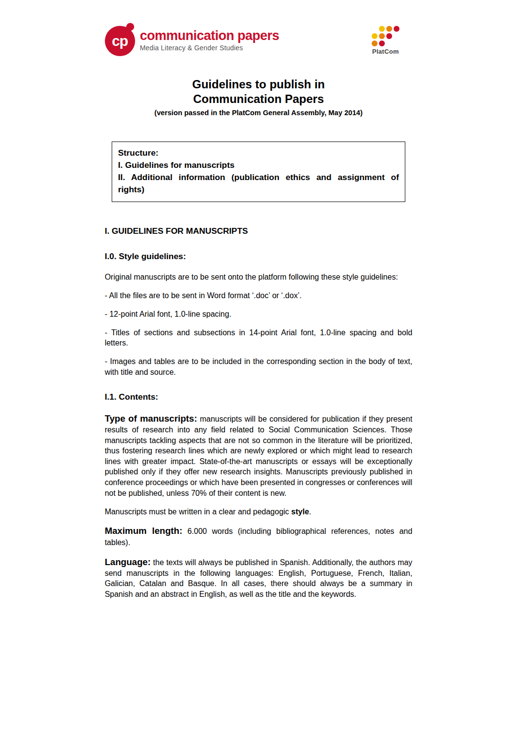communication papers
Media Literacy & Gender Studies
PlatCom
Guidelines to publish in
Communication Papers
(version passed in the PlatCom General Assembly, May 2014)
Structure:
I. Guidelines for manuscripts
II. Additional information (publication ethics and assignment of rights)
I. GUIDELINES FOR MANUSCRIPTS
I.0. Style guidelines:
Original manuscripts are to be sent onto the platform following these style guidelines:
- All the files are to be sent in Word format ‘.doc’ or ‘.dox’.
- 12-point Arial font, 1.0-line spacing.
- Titles of sections and subsections in 14-point Arial font, 1.0-line spacing and bold letters.
- Images and tables are to be included in the corresponding section in the body of text, with title and source.
I.1. Contents:
Type of manuscripts: manuscripts will be considered for publication if they present results of research into any field related to Social Communication Sciences. Those manuscripts tackling aspects that are not so common in the literature will be prioritized, thus fostering research lines which are newly explored or which might lead to research lines with greater impact. State-of-the-art manuscripts or essays will be exceptionally published only if they offer new research insights. Manuscripts previously published in conference proceedings or which have been presented in congresses or conferences will not be published, unless 70% of their content is new.
Manuscripts must be written in a clear and pedagogic style.
Maximum length: 6.000 words (including bibliographical references, notes and tables).
Language: the texts will always be published in Spanish. Additionally, the authors may send manuscripts in the following languages: English, Portuguese, French, Italian, Galician, Catalan and Basque. In all cases, there should always be a summary in Spanish and an abstract in English, as well as the title and the keywords.